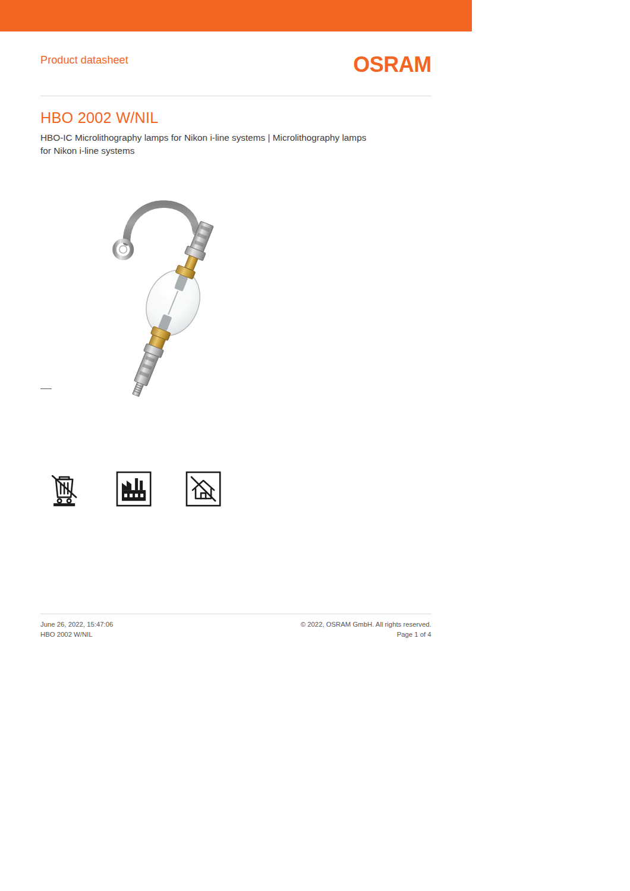Product datasheet
OSRAM
HBO 2002 W/NIL
HBO-IC Microlithography lamps for Nikon i-line systems | Microlithography lamps for Nikon i-line systems
June 26, 2022, 15:47:06
HBO 2002 W/NIL
© 2022, OSRAM GmbH. All rights reserved.
Page 1 of 4